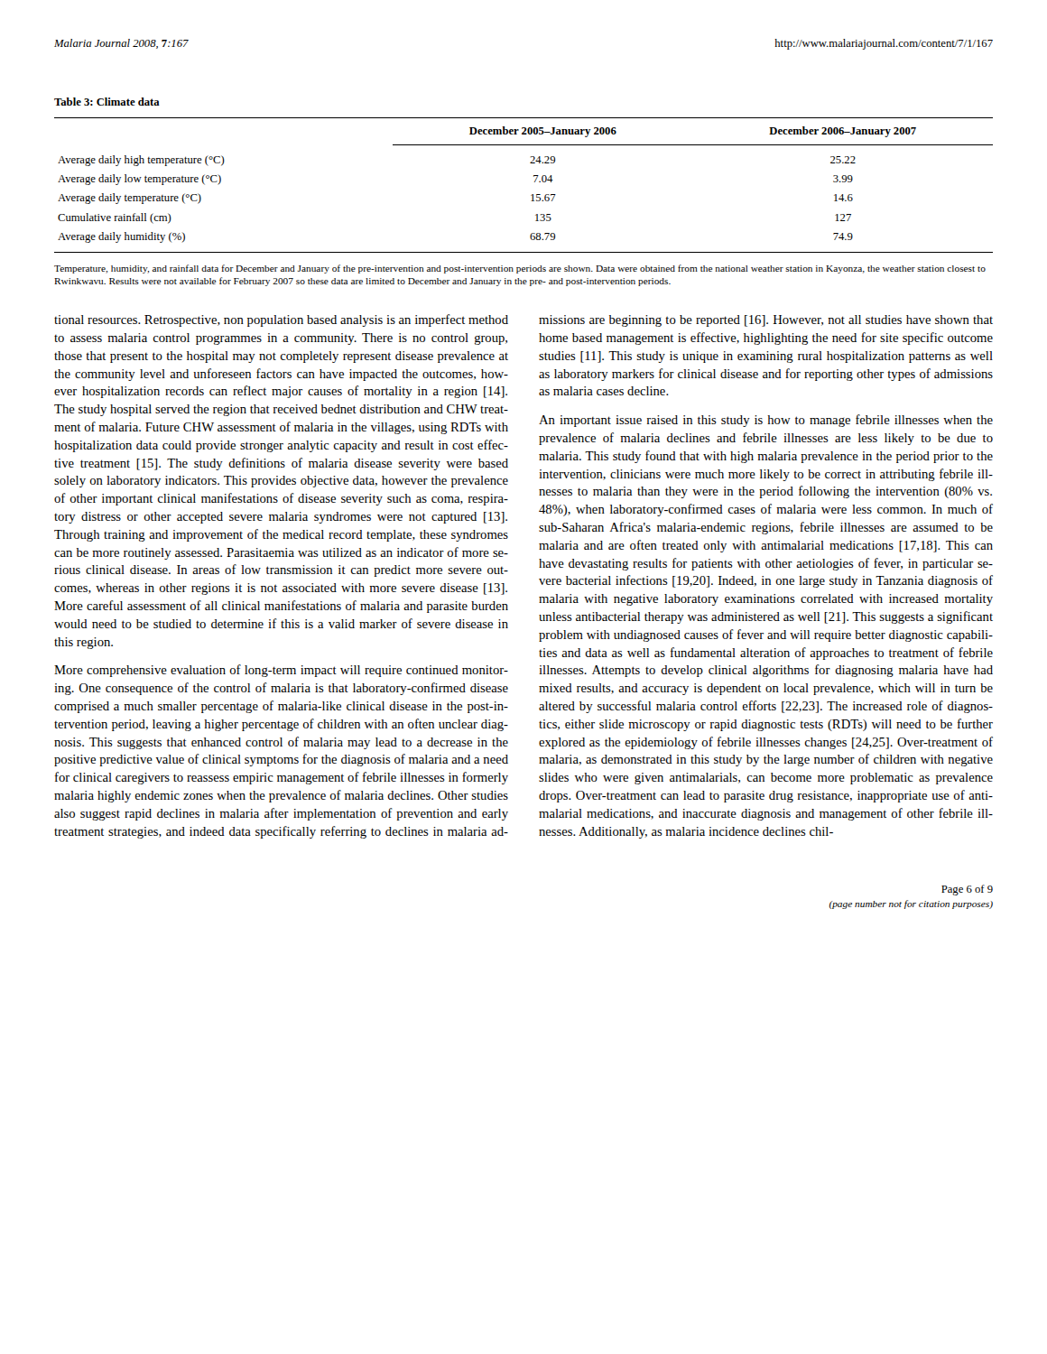Malaria Journal 2008, 7:167
http://www.malariajournal.com/content/7/1/167
Table 3: Climate data
| | December 2005–January 2006 | December 2006–January 2007 |
| --- | --- | --- |
| Average daily high temperature (°C) | 24.29 | 25.22 |
| Average daily low temperature (°C) | 7.04 | 3.99 |
| Average daily temperature (°C) | 15.67 | 14.6 |
| Cumulative rainfall (cm) | 135 | 127 |
| Average daily humidity (%) | 68.79 | 74.9 |
Temperature, humidity, and rainfall data for December and January of the pre-intervention and post-intervention periods are shown. Data were obtained from the national weather station in Kayonza, the weather station closest to Rwinkwavu. Results were not available for February 2007 so these data are limited to December and January in the pre- and post-intervention periods.
tional resources. Retrospective, non population based analysis is an imperfect method to assess malaria control programmes in a community. There is no control group, those that present to the hospital may not completely represent disease prevalence at the community level and unforeseen factors can have impacted the outcomes, however hospitalization records can reflect major causes of mortality in a region [14]. The study hospital served the region that received bednet distribution and CHW treatment of malaria. Future CHW assessment of malaria in the villages, using RDTs with hospitalization data could provide stronger analytic capacity and result in cost effective treatment [15]. The study definitions of malaria disease severity were based solely on laboratory indicators. This provides objective data, however the prevalence of other important clinical manifestations of disease severity such as coma, respiratory distress or other accepted severe malaria syndromes were not captured [13]. Through training and improvement of the medical record template, these syndromes can be more routinely assessed. Parasitaemia was utilized as an indicator of more serious clinical disease. In areas of low transmission it can predict more severe outcomes, whereas in other regions it is not associated with more severe disease [13]. More careful assessment of all clinical manifestations of malaria and parasite burden would need to be studied to determine if this is a valid marker of severe disease in this region.
More comprehensive evaluation of long-term impact will require continued monitoring. One consequence of the control of malaria is that laboratory-confirmed disease comprised a much smaller percentage of malaria-like clinical disease in the post-intervention period, leaving a higher percentage of children with an often unclear diagnosis. This suggests that enhanced control of malaria may lead to a decrease in the positive predictive value of clinical symptoms for the diagnosis of malaria and a need for clinical caregivers to reassess empiric management of febrile illnesses in formerly malaria highly endemic zones when the prevalence of malaria declines. Other studies also suggest rapid declines in malaria after implementation of prevention and early treatment strategies, and indeed data specifically referring to declines in malaria admissions are beginning to be reported [16]. However, not all studies have shown that home based management is effective, highlighting the need for site specific outcome studies [11]. This study is unique in examining rural hospitalization patterns as well as laboratory markers for clinical disease and for reporting other types of admissions as malaria cases decline.
An important issue raised in this study is how to manage febrile illnesses when the prevalence of malaria declines and febrile illnesses are less likely to be due to malaria. This study found that with high malaria prevalence in the period prior to the intervention, clinicians were much more likely to be correct in attributing febrile illnesses to malaria than they were in the period following the intervention (80% vs. 48%), when laboratory-confirmed cases of malaria were less common. In much of sub-Saharan Africa's malaria-endemic regions, febrile illnesses are assumed to be malaria and are often treated only with antimalarial medications [17,18]. This can have devastating results for patients with other aetiologies of fever, in particular severe bacterial infections [19,20]. Indeed, in one large study in Tanzania diagnosis of malaria with negative laboratory examinations correlated with increased mortality unless antibacterial therapy was administered as well [21]. This suggests a significant problem with undiagnosed causes of fever and will require better diagnostic capabilities and data as well as fundamental alteration of approaches to treatment of febrile illnesses. Attempts to develop clinical algorithms for diagnosing malaria have had mixed results, and accuracy is dependent on local prevalence, which will in turn be altered by successful malaria control efforts [22,23]. The increased role of diagnostics, either slide microscopy or rapid diagnostic tests (RDTs) will need to be further explored as the epidemiology of febrile illnesses changes [24,25]. Over-treatment of malaria, as demonstrated in this study by the large number of children with negative slides who were given antimalarials, can become more problematic as prevalence drops. Over-treatment can lead to parasite drug resistance, inappropriate use of antimalarial medications, and inaccurate diagnosis and management of other febrile illnesses. Additionally, as malaria incidence declines chil-
Page 6 of 9
(page number not for citation purposes)